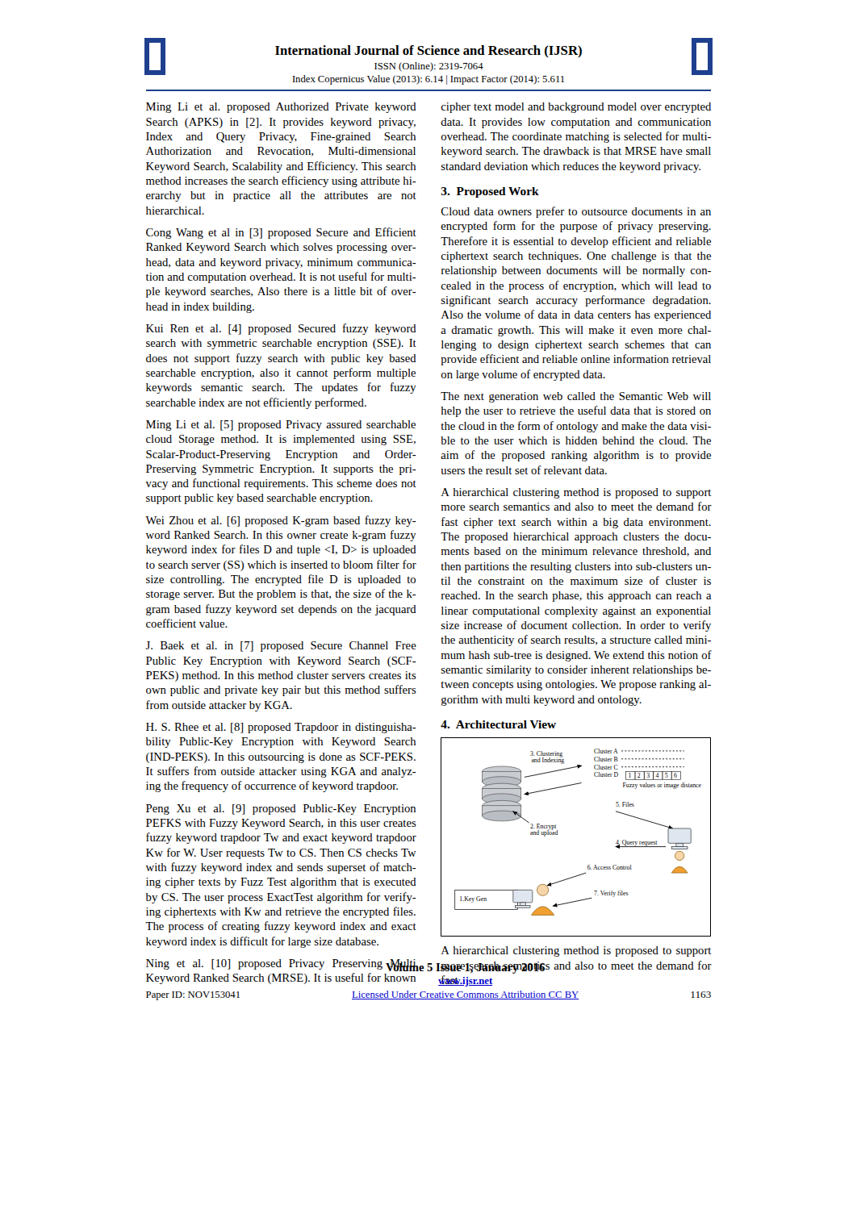International Journal of Science and Research (IJSR)
ISSN (Online): 2319-7064
Index Copernicus Value (2013): 6.14 | Impact Factor (2014): 5.611
Ming Li et al. proposed Authorized Private keyword Search (APKS) in [2]. It provides keyword privacy, Index and Query Privacy, Fine-grained Search Authorization and Revocation, Multi-dimensional Keyword Search, Scalability and Efficiency. This search method increases the search efficiency using attribute hierarchy but in practice all the attributes are not hierarchical.
Cong Wang et al in [3] proposed Secure and Efficient Ranked Keyword Search which solves processing overhead, data and keyword privacy, minimum communication and computation overhead. It is not useful for multiple keyword searches, Also there is a little bit of overhead in index building.
Kui Ren et al. [4] proposed Secured fuzzy keyword search with symmetric searchable encryption (SSE). It does not support fuzzy search with public key based searchable encryption, also it cannot perform multiple keywords semantic search. The updates for fuzzy searchable index are not efficiently performed.
Ming Li et al. [5] proposed Privacy assured searchable cloud Storage method. It is implemented using SSE, Scalar-Product-Preserving Encryption and Order-Preserving Symmetric Encryption. It supports the privacy and functional requirements. This scheme does not support public key based searchable encryption.
Wei Zhou et al. [6] proposed K-gram based fuzzy keyword Ranked Search. In this owner create k-gram fuzzy keyword index for files D and tuple <I, D> is uploaded to search server (SS) which is inserted to bloom filter for size controlling. The encrypted file D is uploaded to storage server. But the problem is that, the size of the k-gram based fuzzy keyword set depends on the jacquard coefficient value.
J. Baek et al. in [7] proposed Secure Channel Free Public Key Encryption with Keyword Search (SCF-PEKS) method. In this method cluster servers creates its own public and private key pair but this method suffers from outside attacker by KGA.
H. S. Rhee et al. [8] proposed Trapdoor in distinguishability Public-Key Encryption with Keyword Search (IND-PEKS). In this outsourcing is done as SCF-PEKS. It suffers from outside attacker using KGA and analyzing the frequency of occurrence of keyword trapdoor.
Peng Xu et al. [9] proposed Public-Key Encryption PEFKS with Fuzzy Keyword Search, in this user creates fuzzy keyword trapdoor Tw and exact keyword trapdoor Kw for W. User requests Tw to CS. Then CS checks Tw with fuzzy keyword index and sends superset of matching cipher texts by Fuzz Test algorithm that is executed by CS. The user process ExactTest algorithm for verifying ciphertexts with Kw and retrieve the encrypted files. The process of creating fuzzy keyword index and exact keyword index is difficult for large size database.
Ning et al. [10] proposed Privacy Preserving Multi Keyword Ranked Search (MRSE). It is useful for known cipher text model and background model over encrypted data. It provides low computation and communication overhead. The coordinate matching is selected for multi-keyword search. The drawback is that MRSE have small standard deviation which reduces the keyword privacy.
3. Proposed Work
Cloud data owners prefer to outsource documents in an encrypted form for the purpose of privacy preserving. Therefore it is essential to develop efficient and reliable ciphertext search techniques. One challenge is that the relationship between documents will be normally concealed in the process of encryption, which will lead to significant search accuracy performance degradation. Also the volume of data in data centers has experienced a dramatic growth. This will make it even more challenging to design ciphertext search schemes that can provide efficient and reliable online information retrieval on large volume of encrypted data.
The next generation web called the Semantic Web will help the user to retrieve the useful data that is stored on the cloud in the form of ontology and make the data visible to the user which is hidden behind the cloud. The aim of the proposed ranking algorithm is to provide users the result set of relevant data.
A hierarchical clustering method is proposed to support more search semantics and also to meet the demand for fast cipher text search within a big data environment. The proposed hierarchical approach clusters the documents based on the minimum relevance threshold, and then partitions the resulting clusters into sub-clusters until the constraint on the maximum size of cluster is reached. In the search phase, this approach can reach a linear computational complexity against an exponential size increase of document collection. In order to verify the authenticity of search results, a structure called minimum hash sub-tree is designed. We extend this notion of semantic similarity to consider inherent relationships between concepts using ontologies. We propose ranking algorithm with multi keyword and ontology.
4. Architectural View
3. Clustering and Indexing Cluster A Cluster B Cluster C Cluster D 1 2 3 4 5 6 Fuzzy values or image distance 5. Files 2. Encrypt and upload 4. Query request 6. Access Control 7. Verify files 1.Key Gen
A hierarchical clustering method is proposed to support more search semantics and also to meet the demand for fast
Paper ID: NOV153041
Volume 5 Issue 1, January 2016
www.ijsr.net Licensed Under Creative Commons Attribution CC BY
1163